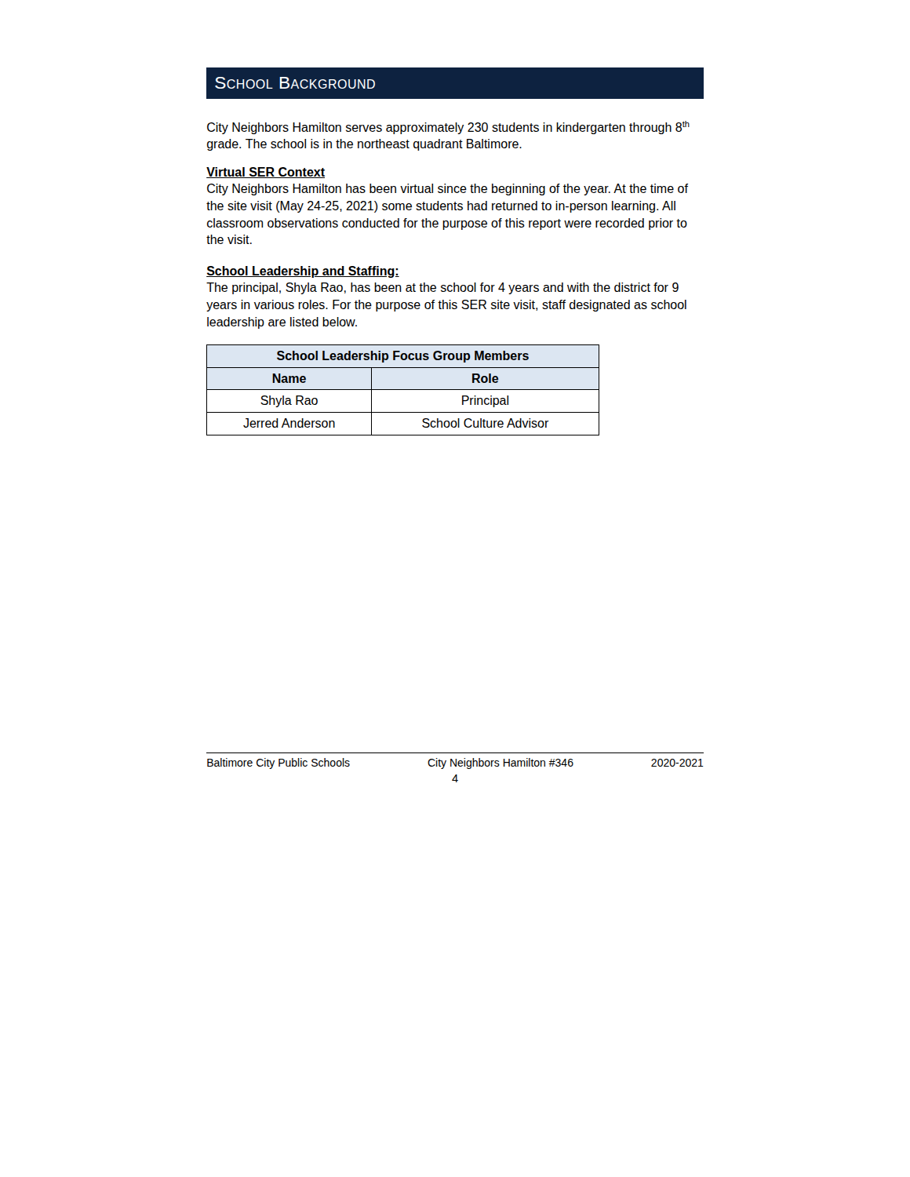School Background
City Neighbors Hamilton serves approximately 230 students in kindergarten through 8th grade. The school is in the northeast quadrant Baltimore.
Virtual SER Context
City Neighbors Hamilton has been virtual since the beginning of the year. At the time of the site visit (May 24-25, 2021) some students had returned to in-person learning. All classroom observations conducted for the purpose of this report were recorded prior to the visit.
School Leadership and Staffing:
The principal, Shyla Rao, has been at the school for 4 years and with the district for 9 years in various roles. For the purpose of this SER site visit, staff designated as school leadership are listed below.
| School Leadership Focus Group Members |
| --- |
| Name | Role |
| Shyla Rao | Principal |
| Jerred Anderson | School Culture Advisor |
Baltimore City Public Schools City Neighbors Hamilton #346 2020-2021
4